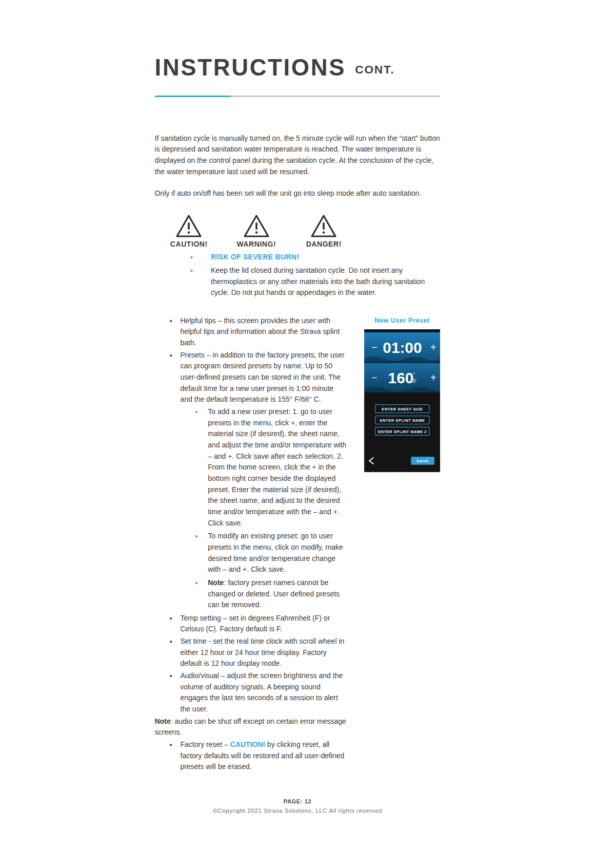Instructions Cont.
If sanitation cycle is manually turned on, the 5 minute cycle will run when the “start” button is depressed and sanitation water temperature is reached. The water temperature is displayed on the control panel during the sanitation cycle. At the conclusion of the cycle, the water temperature last used will be resumed.
Only if auto on/off has been set will the unit go into sleep mode after auto sanitation.
CAUTION!
WARNING!
DANGER!
RISK OF SEVERE BURN!
Keep the lid closed during sanitation cycle. Do not insert any thermoplastics or any other materials into the bath during sanitation cycle. Do not put hands or appendages in the water.
Helpful tips – this screen provides the user with helpful tips and information about the Strava splint bath.
Presets – in addition to the factory presets, the user can program desired presets by name. Up to 50 user-defined presets can be stored in the unit. The default time for a new user preset is 1:00 minute and the default temperature is 155° F/68° C.
To add a new user preset: 1. go to user presets in the menu, click +, enter the material size (if desired), the sheet name, and adjust the time and/or temperature with – and +. Click save after each selection. 2. From the home screen, click the + in the bottom right corner beside the displayed preset. Enter the material size (if desired), the sheet name, and adjust to the desired time and/or temperature with the – and +. Click save.
To modify an existing preset: go to user presets in the menu, click on modify, make desired time and/or temperature change with – and +. Click save.
Note: factory preset names cannot be changed or deleted. User defined presets can be removed.
Temp setting – set in degrees Fahrenheit (F) or Celsius (C). Factory default is F.
Set time - set the real time clock with scroll wheel in either 12 hour or 24 hour time display. Factory default is 12 hour display mode.
Audio/visual – adjust the screen brightness and the volume of auditory signals. A beeping sound engages the last ten seconds of a session to alert the user.
Note: audio can be shut off except on certain error message screens.
Factory reset – CAUTION! by clicking reset, all factory defaults will be restored and all user-defined presets will be erased.
New User Preset
− 01:00 + − 160 ° F + ENTER SHEET SIZE ENTER SPLINT NAME ENTER SPLINT NAME 2 SAVE
PAGE: 12
©Copyright 2021 Strava Solutions, LLC All rights reserved